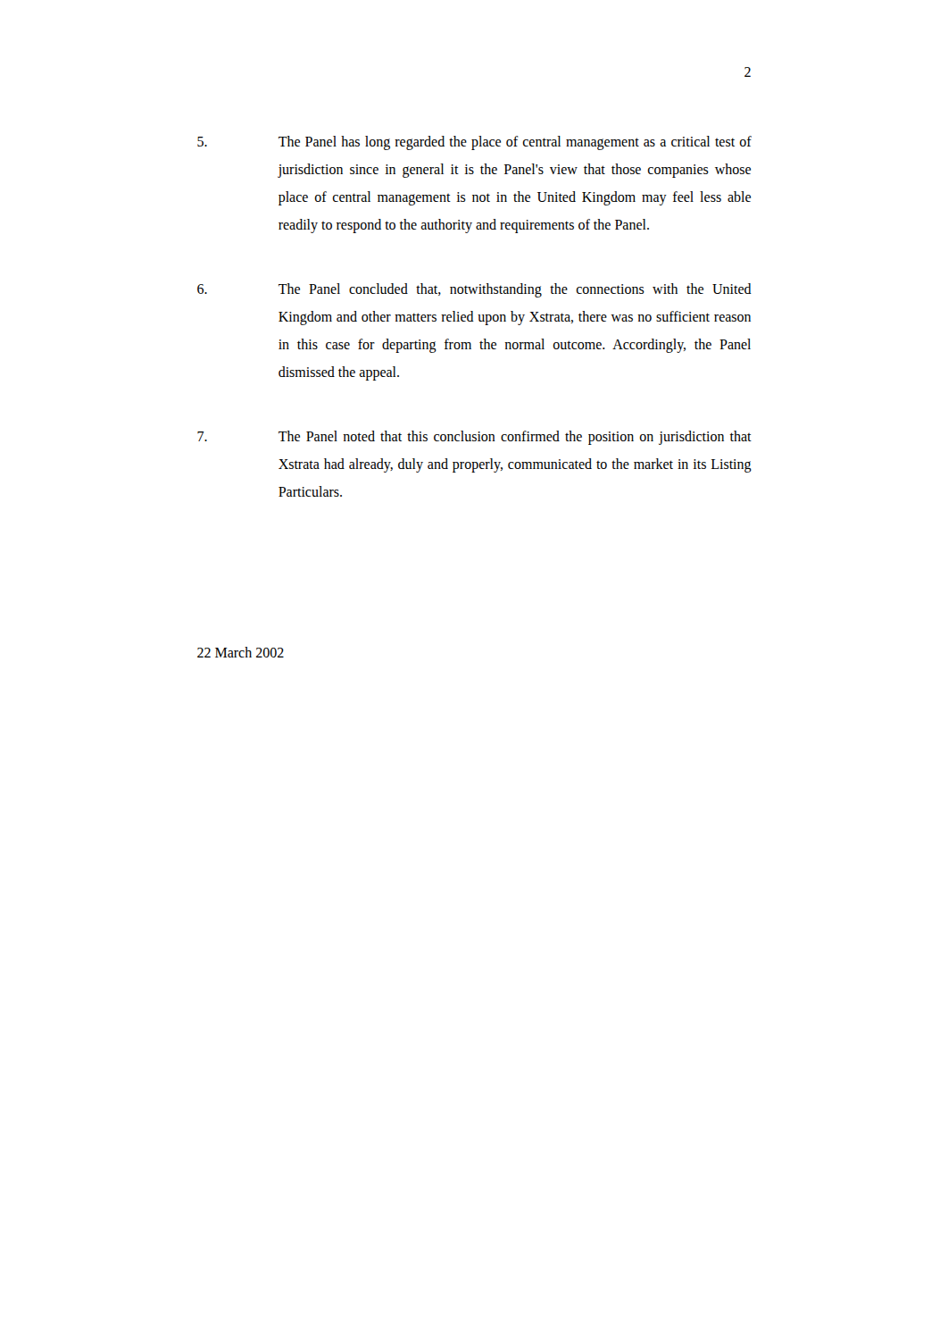2
5. The Panel has long regarded the place of central management as a critical test of jurisdiction since in general it is the Panel's view that those companies whose place of central management is not in the United Kingdom may feel less able readily to respond to the authority and requirements of the Panel.
6. The Panel concluded that, notwithstanding the connections with the United Kingdom and other matters relied upon by Xstrata, there was no sufficient reason in this case for departing from the normal outcome. Accordingly, the Panel dismissed the appeal.
7. The Panel noted that this conclusion confirmed the position on jurisdiction that Xstrata had already, duly and properly, communicated to the market in its Listing Particulars.
22 March 2002